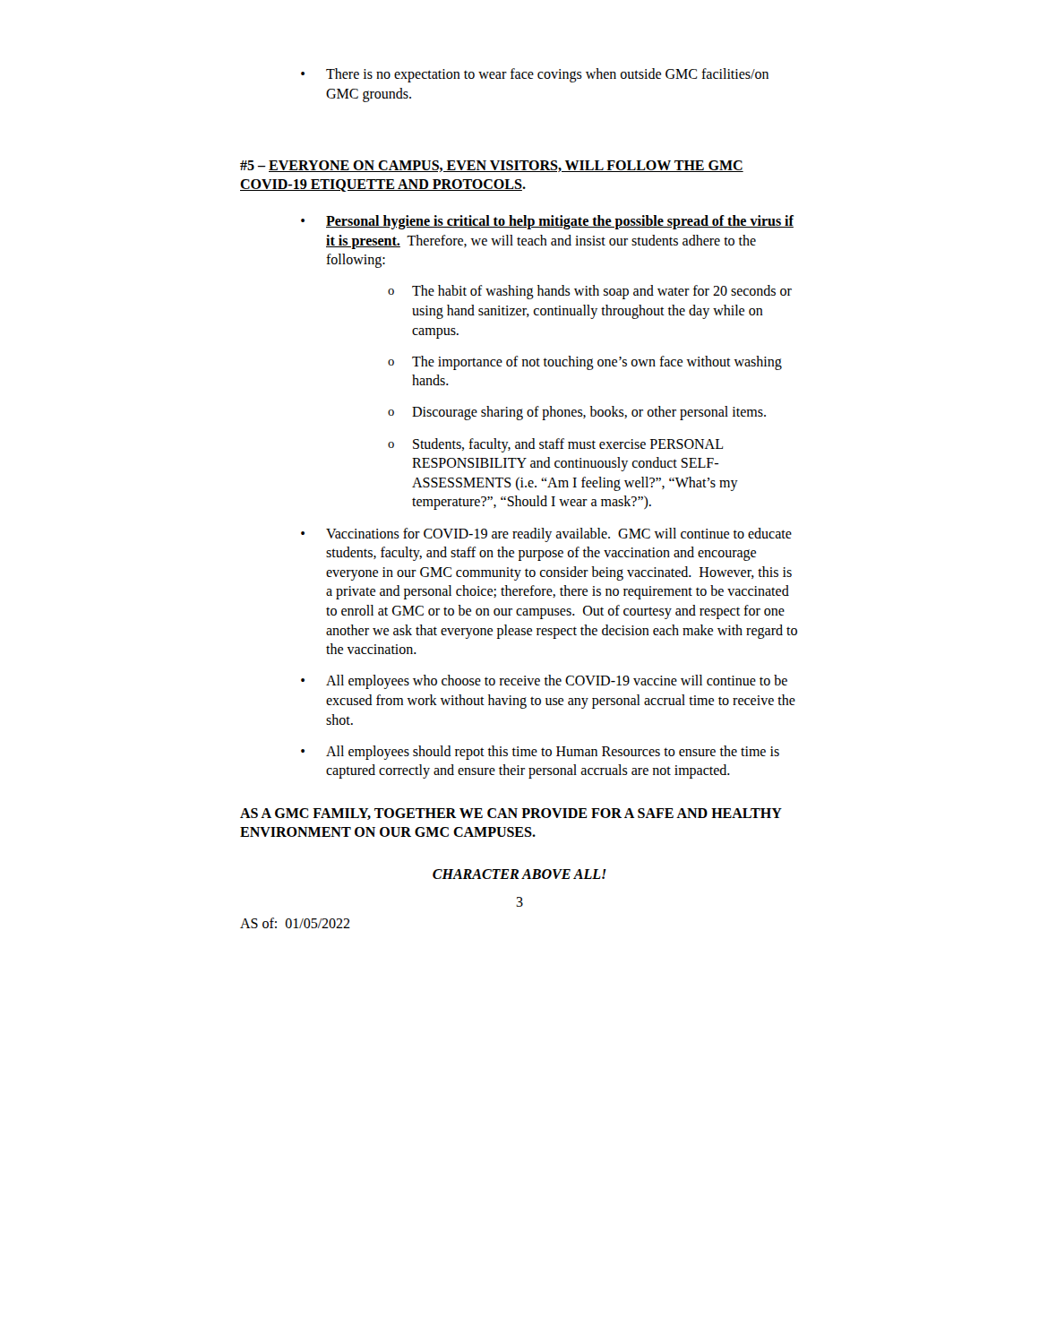There is no expectation to wear face covings when outside GMC facilities/on GMC grounds.
#5 – EVERYONE ON CAMPUS, EVEN VISITORS, WILL FOLLOW THE GMC COVID-19 ETIQUETTE AND PROTOCOLS.
Personal hygiene is critical to help mitigate the possible spread of the virus if it is present. Therefore, we will teach and insist our students adhere to the following:
The habit of washing hands with soap and water for 20 seconds or using hand sanitizer, continually throughout the day while on campus.
The importance of not touching one’s own face without washing hands.
Discourage sharing of phones, books, or other personal items.
Students, faculty, and staff must exercise PERSONAL RESPONSIBILITY and continuously conduct SELF-ASSESSMENTS (i.e. “Am I feeling well?”, “What’s my temperature?”, “Should I wear a mask?”).
Vaccinations for COVID-19 are readily available. GMC will continue to educate students, faculty, and staff on the purpose of the vaccination and encourage everyone in our GMC community to consider being vaccinated. However, this is a private and personal choice; therefore, there is no requirement to be vaccinated to enroll at GMC or to be on our campuses. Out of courtesy and respect for one another we ask that everyone please respect the decision each make with regard to the vaccination.
All employees who choose to receive the COVID-19 vaccine will continue to be excused from work without having to use any personal accrual time to receive the shot.
All employees should repot this time to Human Resources to ensure the time is captured correctly and ensure their personal accruals are not impacted.
AS A GMC FAMILY, TOGETHER WE CAN PROVIDE FOR A SAFE AND HEALTHY ENVIRONMENT ON OUR GMC CAMPUSES.
CHARACTER ABOVE ALL!
3
AS of: 01/05/2022